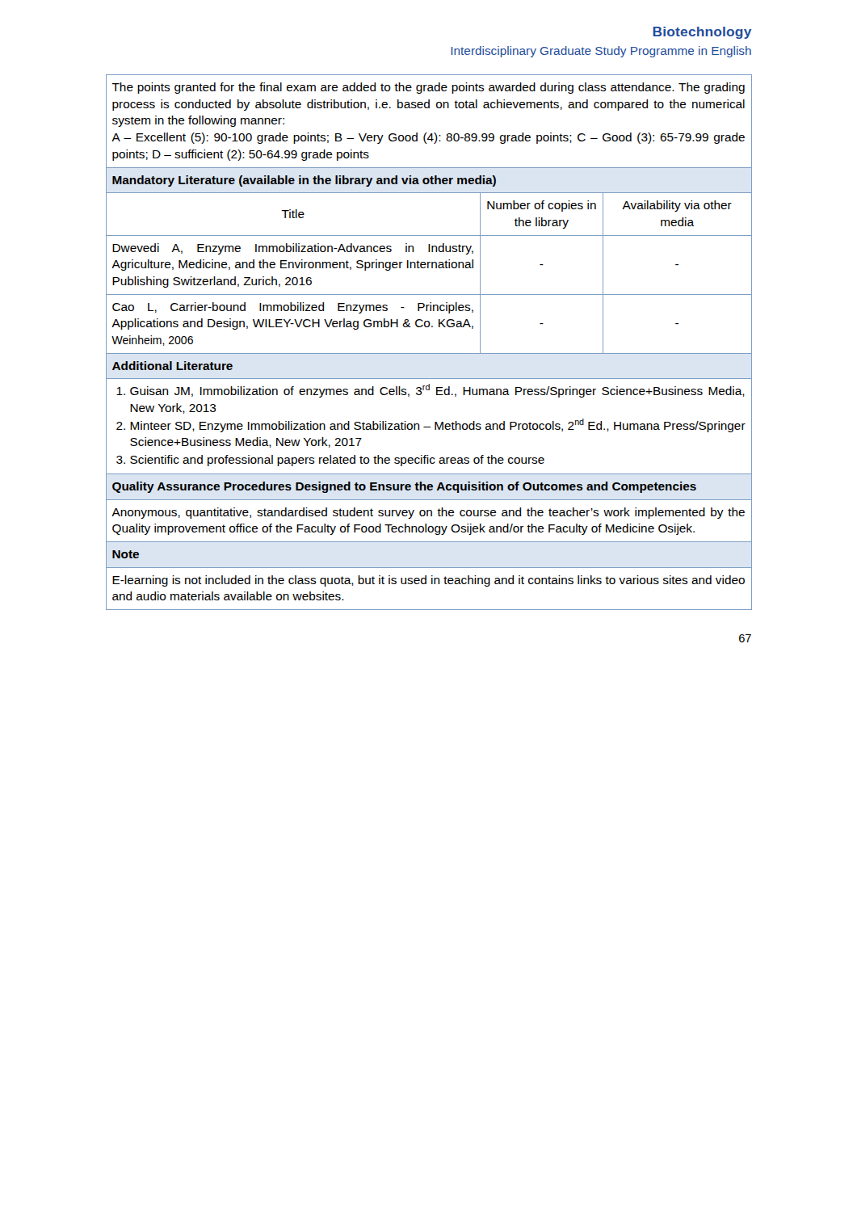Biotechnology
Interdisciplinary Graduate Study Programme in English
| The points granted for the final exam are added to the grade points awarded during class attendance. The grading process is conducted by absolute distribution, i.e. based on total achievements, and compared to the numerical system in the following manner: A – Excellent (5): 90-100 grade points; B – Very Good (4): 80-89.99 grade points; C – Good (3): 65-79.99 grade points; D – sufficient (2): 50-64.99 grade points |
| Mandatory Literature (available in the library and via other media) |
| Title | Number of copies in the library | Availability via other media |
| Dwevedi A, Enzyme Immobilization-Advances in Industry, Agriculture, Medicine, and the Environment, Springer International Publishing Switzerland, Zurich, 2016 | - | - |
| Cao L, Carrier-bound Immobilized Enzymes - Principles, Applications and Design, WILEY-VCH Verlag GmbH & Co. KGaA, Weinheim, 2006 | - | - |
| Additional Literature |
| Guisan JM, Immobilization of enzymes and Cells, 3 rd Ed., Humana Press/Springer Science+Business Media, New York, 2013 Minteer SD, Enzyme Immobilization and Stabilization – Methods and Protocols, 2 nd Ed., Humana Press/Springer Science+Business Media, New York, 2017 Scientific and professional papers related to the specific areas of the course |
| Quality Assurance Procedures Designed to Ensure the Acquisition of Outcomes and Competencies |
| Anonymous, quantitative, standardised student survey on the course and the teacher’s work implemented by the Quality improvement office of the Faculty of Food Technology Osijek and/or the Faculty of Medicine Osijek. |
| Note |
| E-learning is not included in the class quota, but it is used in teaching and it contains links to various sites and video and audio materials available on websites. |
67